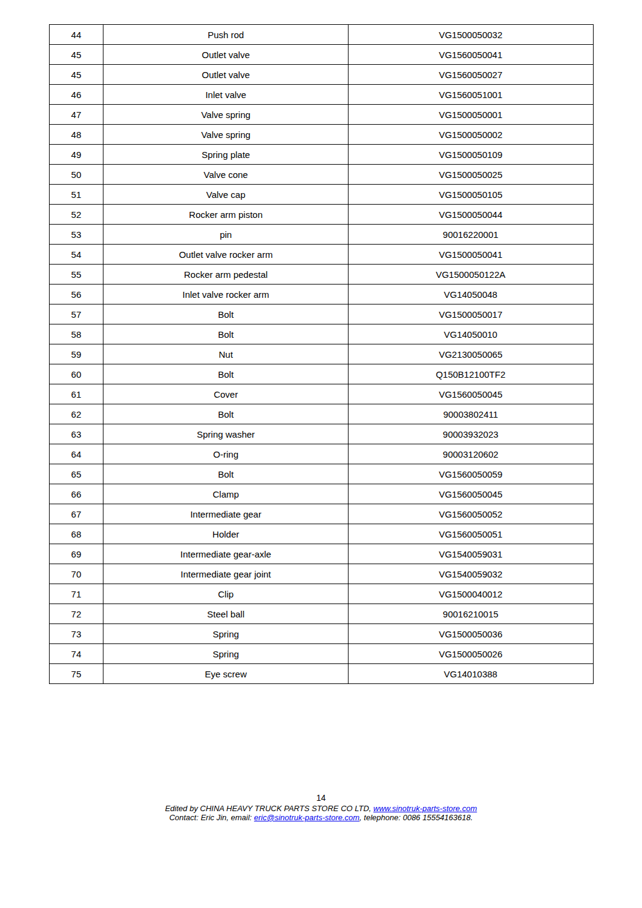| 44 | Push rod | VG1500050032 |
| 45 | Outlet valve | VG1560050041 |
| 45 | Outlet valve | VG1560050027 |
| 46 | Inlet valve | VG1560051001 |
| 47 | Valve spring | VG1500050001 |
| 48 | Valve spring | VG1500050002 |
| 49 | Spring plate | VG1500050109 |
| 50 | Valve cone | VG1500050025 |
| 51 | Valve cap | VG1500050105 |
| 52 | Rocker arm piston | VG1500050044 |
| 53 | pin | 90016220001 |
| 54 | Outlet valve rocker arm | VG1500050041 |
| 55 | Rocker arm pedestal | VG1500050122A |
| 56 | Inlet valve rocker arm | VG14050048 |
| 57 | Bolt | VG1500050017 |
| 58 | Bolt | VG14050010 |
| 59 | Nut | VG2130050065 |
| 60 | Bolt | Q150B12100TF2 |
| 61 | Cover | VG1560050045 |
| 62 | Bolt | 90003802411 |
| 63 | Spring washer | 90003932023 |
| 64 | O-ring | 90003120602 |
| 65 | Bolt | VG1560050059 |
| 66 | Clamp | VG1560050045 |
| 67 | Intermediate gear | VG1560050052 |
| 68 | Holder | VG1560050051 |
| 69 | Intermediate gear-axle | VG1540059031 |
| 70 | Intermediate gear joint | VG1540059032 |
| 71 | Clip | VG1500040012 |
| 72 | Steel ball | 90016210015 |
| 73 | Spring | VG1500050036 |
| 74 | Spring | VG1500050026 |
| 75 | Eye screw | VG14010388 |
14
Edited by CHINA HEAVY TRUCK PARTS STORE CO LTD, www.sinotruk-parts-store.com
Contact: Eric Jin, email: eric@sinotruk-parts-store.com, telephone: 0086 15554163618.